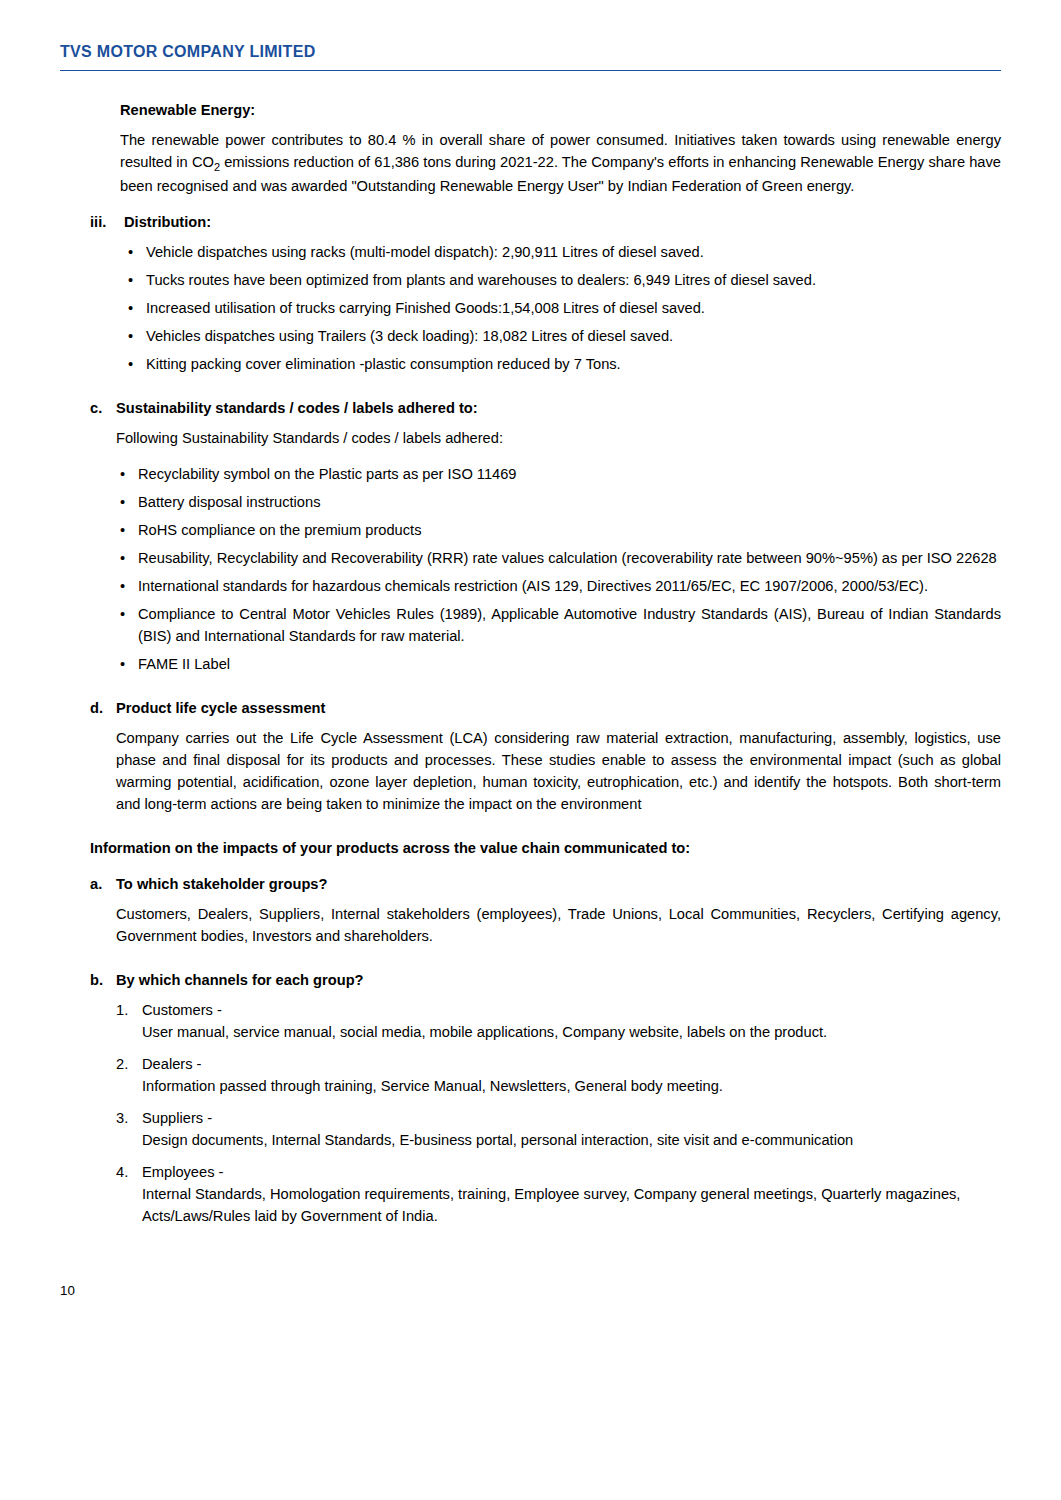TVS MOTOR COMPANY LIMITED
Renewable Energy:
The renewable power contributes to 80.4 % in overall share of power consumed. Initiatives taken towards using renewable energy resulted in CO2 emissions reduction of 61,386 tons during 2021-22. The Company's efforts in enhancing Renewable Energy share have been recognised and was awarded "Outstanding Renewable Energy User" by Indian Federation of Green energy.
iii.
Distribution:
Vehicle dispatches using racks (multi-model dispatch): 2,90,911 Litres of diesel saved.
Tucks routes have been optimized from plants and warehouses to dealers: 6,949 Litres of diesel saved.
Increased utilisation of trucks carrying Finished Goods:1,54,008 Litres of diesel saved.
Vehicles dispatches using Trailers (3 deck loading): 18,082 Litres of diesel saved.
Kitting packing cover elimination -plastic consumption reduced by 7 Tons.
c.
Sustainability standards / codes / labels adhered to:
Following Sustainability Standards / codes / labels adhered:
Recyclability symbol on the Plastic parts as per ISO 11469
Battery disposal instructions
RoHS compliance on the premium products
Reusability, Recyclability and Recoverability (RRR) rate values calculation (recoverability rate between 90%~95%) as per ISO 22628
International standards for hazardous chemicals restriction (AIS 129, Directives 2011/65/EC, EC 1907/2006, 2000/53/EC).
Compliance to Central Motor Vehicles Rules (1989), Applicable Automotive Industry Standards (AIS), Bureau of Indian Standards (BIS) and International Standards for raw material.
FAME II Label
d.
Product life cycle assessment
Company carries out the Life Cycle Assessment (LCA) considering raw material extraction, manufacturing, assembly, logistics, use phase and final disposal for its products and processes. These studies enable to assess the environmental impact (such as global warming potential, acidification, ozone layer depletion, human toxicity, eutrophication, etc.) and identify the hotspots. Both short-term and long-term actions are being taken to minimize the impact on the environment
Information on the impacts of your products across the value chain communicated to:
a.
To which stakeholder groups?
Customers, Dealers, Suppliers, Internal stakeholders (employees), Trade Unions, Local Communities, Recyclers, Certifying agency, Government bodies, Investors and shareholders.
b.
By which channels for each group?
Customers -
User manual, service manual, social media, mobile applications, Company website, labels on the product.
Dealers -
Information passed through training, Service Manual, Newsletters, General body meeting.
Suppliers -
Design documents, Internal Standards, E-business portal, personal interaction, site visit and e-communication
Employees -
Internal Standards, Homologation requirements, training, Employee survey, Company general meetings, Quarterly magazines, Acts/Laws/Rules laid by Government of India.
10